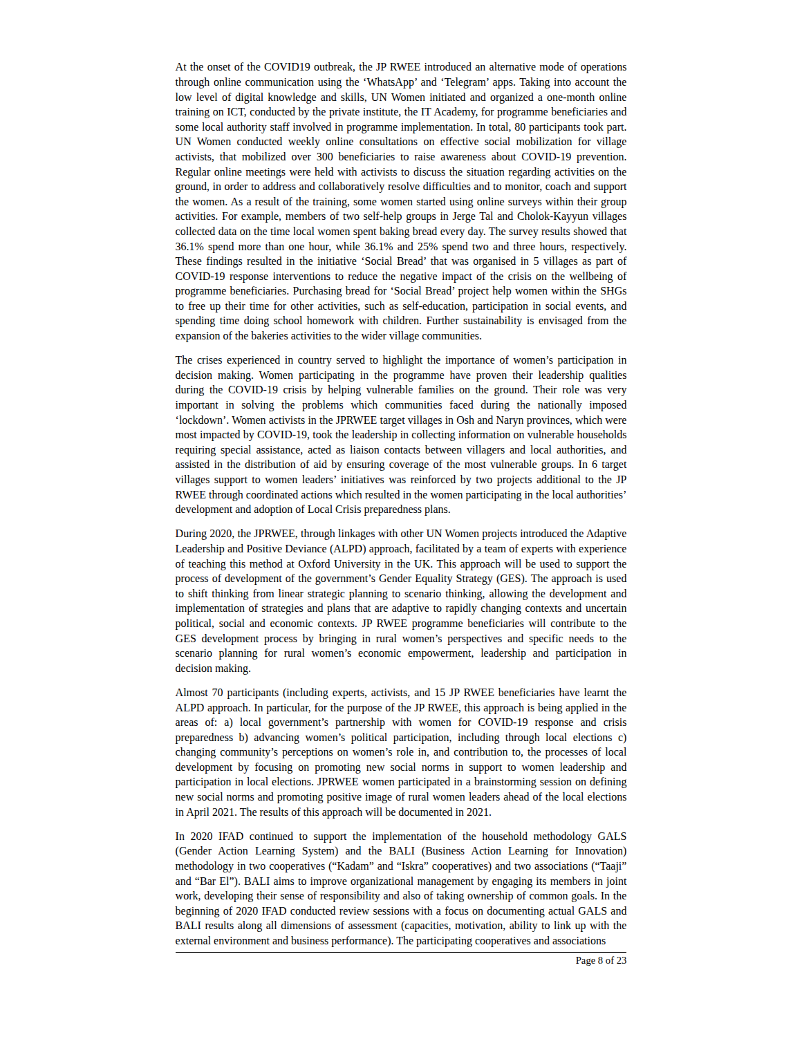At the onset of the COVID19 outbreak, the JP RWEE introduced an alternative mode of operations through online communication using the ‘WhatsApp’ and ‘Telegram’ apps. Taking into account the low level of digital knowledge and skills, UN Women initiated and organized a one-month online training on ICT, conducted by the private institute, the IT Academy, for programme beneficiaries and some local authority staff involved in programme implementation. In total, 80 participants took part. UN Women conducted weekly online consultations on effective social mobilization for village activists, that mobilized over 300 beneficiaries to raise awareness about COVID-19 prevention. Regular online meetings were held with activists to discuss the situation regarding activities on the ground, in order to address and collaboratively resolve difficulties and to monitor, coach and support the women. As a result of the training, some women started using online surveys within their group activities. For example, members of two self-help groups in Jerge Tal and Cholok-Kayyun villages collected data on the time local women spent baking bread every day. The survey results showed that 36.1% spend more than one hour, while 36.1% and 25% spend two and three hours, respectively. These findings resulted in the initiative ‘Social Bread’ that was organised in 5 villages as part of COVID-19 response interventions to reduce the negative impact of the crisis on the wellbeing of programme beneficiaries. Purchasing bread for ‘Social Bread’ project help women within the SHGs to free up their time for other activities, such as self-education, participation in social events, and spending time doing school homework with children. Further sustainability is envisaged from the expansion of the bakeries activities to the wider village communities.
The crises experienced in country served to highlight the importance of women’s participation in decision making. Women participating in the programme have proven their leadership qualities during the COVID-19 crisis by helping vulnerable families on the ground. Their role was very important in solving the problems which communities faced during the nationally imposed ‘lockdown’. Women activists in the JPRWEE target villages in Osh and Naryn provinces, which were most impacted by COVID-19, took the leadership in collecting information on vulnerable households requiring special assistance, acted as liaison contacts between villagers and local authorities, and assisted in the distribution of aid by ensuring coverage of the most vulnerable groups. In 6 target villages support to women leaders’ initiatives was reinforced by two projects additional to the JP RWEE through coordinated actions which resulted in the women participating in the local authorities’ development and adoption of Local Crisis preparedness plans.
During 2020, the JPRWEE, through linkages with other UN Women projects introduced the Adaptive Leadership and Positive Deviance (ALPD) approach, facilitated by a team of experts with experience of teaching this method at Oxford University in the UK. This approach will be used to support the process of development of the government’s Gender Equality Strategy (GES). The approach is used to shift thinking from linear strategic planning to scenario thinking, allowing the development and implementation of strategies and plans that are adaptive to rapidly changing contexts and uncertain political, social and economic contexts. JP RWEE programme beneficiaries will contribute to the GES development process by bringing in rural women’s perspectives and specific needs to the scenario planning for rural women’s economic empowerment, leadership and participation in decision making.
Almost 70 participants (including experts, activists, and 15 JP RWEE beneficiaries have learnt the ALPD approach. In particular, for the purpose of the JP RWEE, this approach is being applied in the areas of: a) local government’s partnership with women for COVID-19 response and crisis preparedness b) advancing women’s political participation, including through local elections c) changing community’s perceptions on women’s role in, and contribution to, the processes of local development by focusing on promoting new social norms in support to women leadership and participation in local elections. JPRWEE women participated in a brainstorming session on defining new social norms and promoting positive image of rural women leaders ahead of the local elections in April 2021. The results of this approach will be documented in 2021.
In 2020 IFAD continued to support the implementation of the household methodology GALS (Gender Action Learning System) and the BALI (Business Action Learning for Innovation) methodology in two cooperatives (“Kadam” and “Iskra” cooperatives) and two associations (“Taaji” and “Bar El”). BALI aims to improve organizational management by engaging its members in joint work, developing their sense of responsibility and also of taking ownership of common goals. In the beginning of 2020 IFAD conducted review sessions with a focus on documenting actual GALS and BALI results along all dimensions of assessment (capacities, motivation, ability to link up with the external environment and business performance). The participating cooperatives and associations
Page 8 of 23